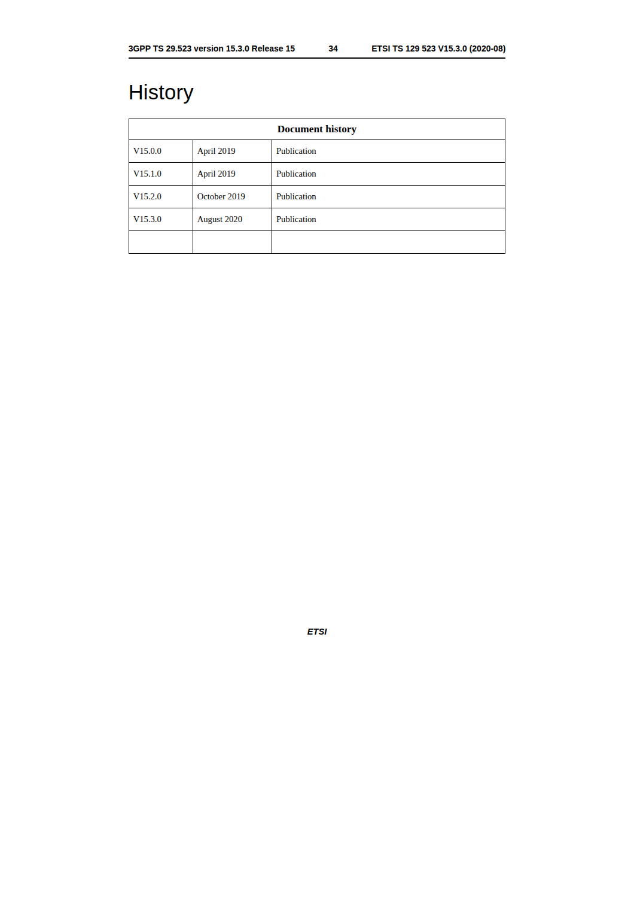3GPP TS 29.523 version 15.3.0 Release 15
34
ETSI TS 129 523 V15.3.0 (2020-08)
History
| Document history |
| --- |
| V15.0.0 | April 2019 | Publication |
| V15.1.0 | April 2019 | Publication |
| V15.2.0 | October 2019 | Publication |
| V15.3.0 | August 2020 | Publication |
ETSI